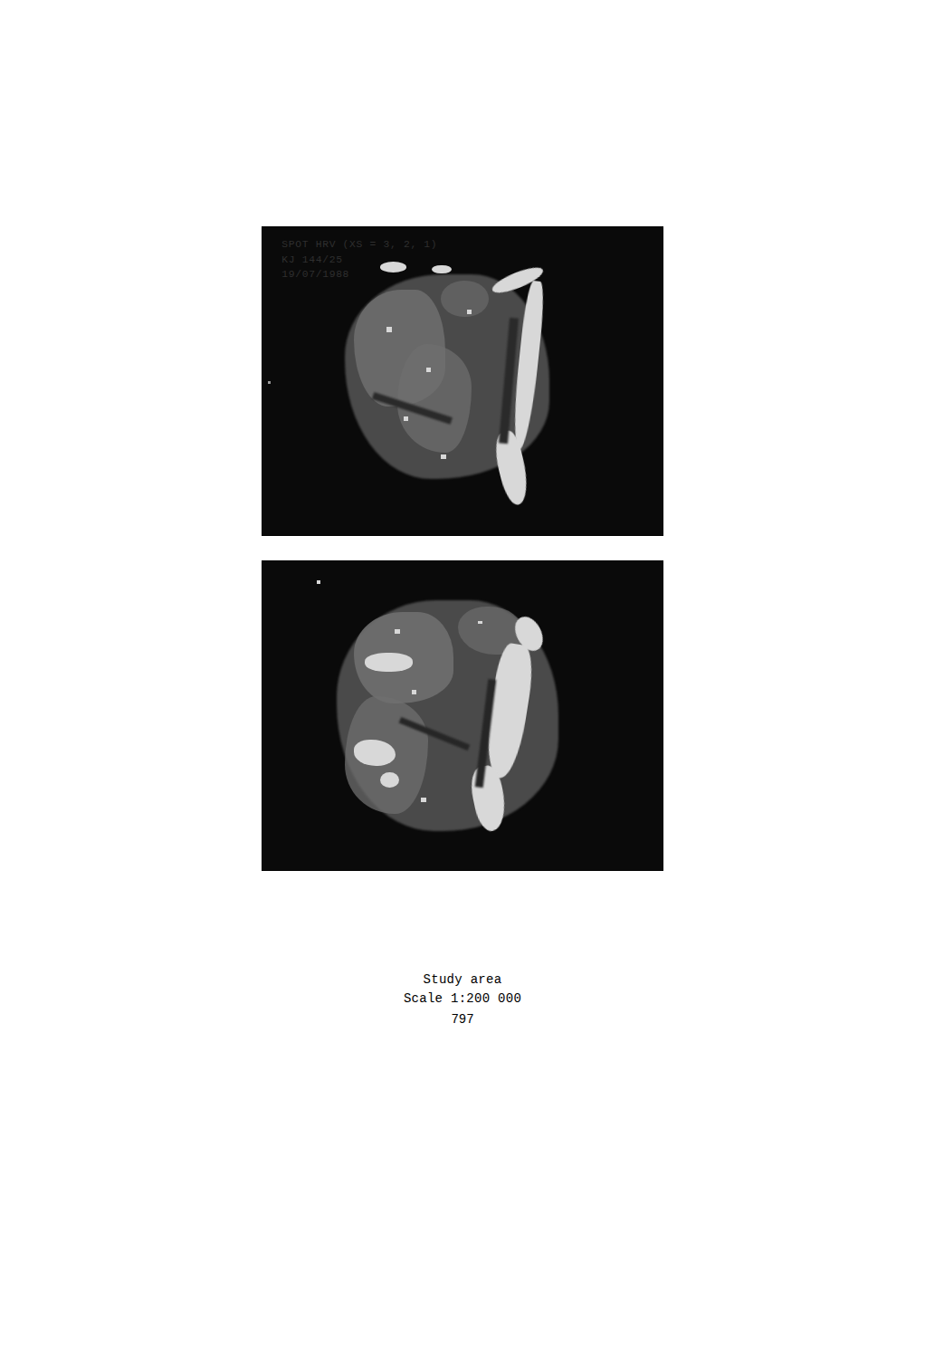SPOT HRV (XS = 3, 2, 1)
KJ 144/25
19/07/1988
Study area
Scale 1:200 000
797